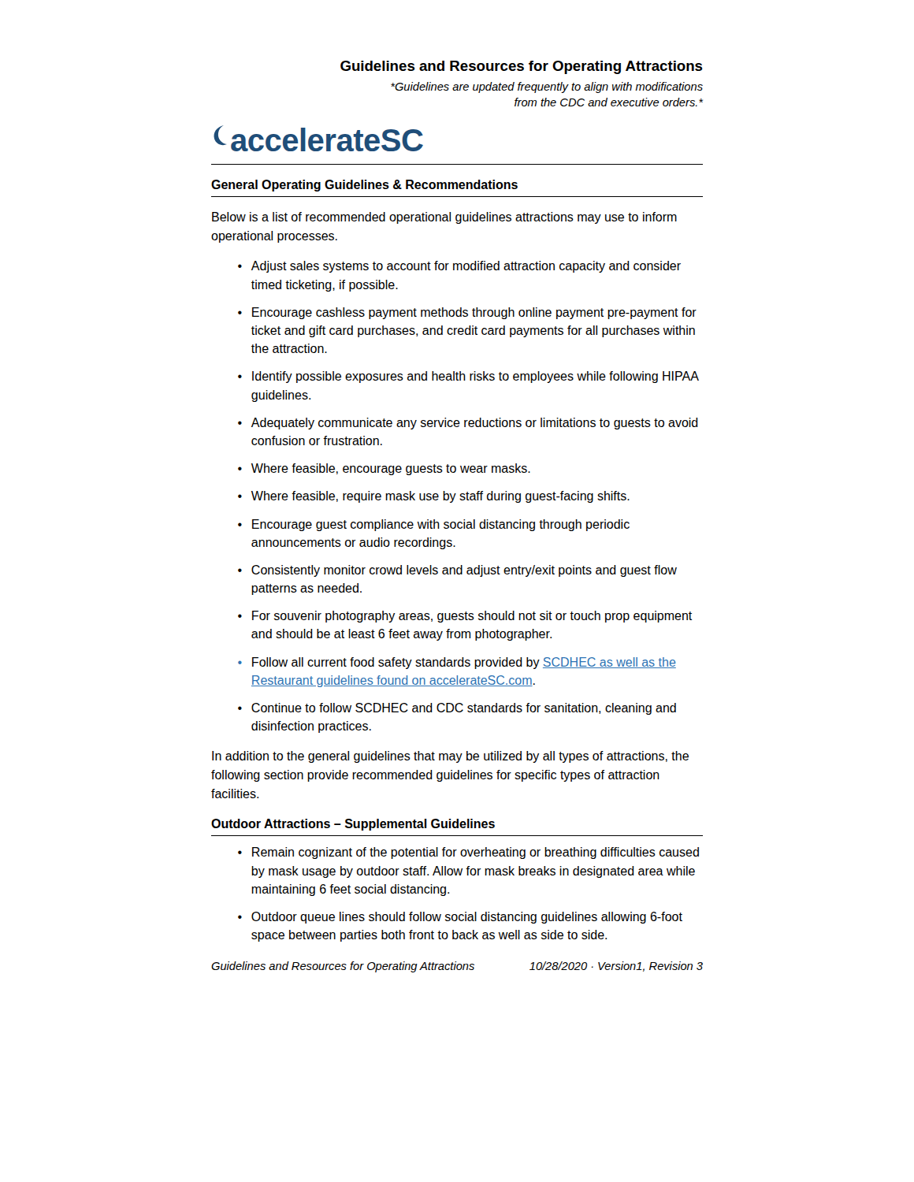Guidelines and Resources for Operating Attractions
*Guidelines are updated frequently to align with modifications
from the CDC and executive orders.*
accelerate SC
General Operating Guidelines & Recommendations
Below is a list of recommended operational guidelines attractions may use to inform operational processes.
Adjust sales systems to account for modified attraction capacity and consider timed ticketing, if possible.
Encourage cashless payment methods through online payment pre-payment for ticket and gift card purchases, and credit card payments for all purchases within the attraction.
Identify possible exposures and health risks to employees while following HIPAA guidelines.
Adequately communicate any service reductions or limitations to guests to avoid confusion or frustration.
Where feasible, encourage guests to wear masks.
Where feasible, require mask use by staff during guest-facing shifts.
Encourage guest compliance with social distancing through periodic announcements or audio recordings.
Consistently monitor crowd levels and adjust entry/exit points and guest flow patterns as needed.
For souvenir photography areas, guests should not sit or touch prop equipment and should be at least 6 feet away from photographer.
Follow all current food safety standards provided by SCDHEC as well as the Restaurant guidelines found on accelerateSC.com.
Continue to follow SCDHEC and CDC standards for sanitation, cleaning and disinfection practices.
In addition to the general guidelines that may be utilized by all types of attractions, the following section provide recommended guidelines for specific types of attraction facilities.
Outdoor Attractions – Supplemental Guidelines
Remain cognizant of the potential for overheating or breathing difficulties caused by mask usage by outdoor staff. Allow for mask breaks in designated area while maintaining 6 feet social distancing.
Outdoor queue lines should follow social distancing guidelines allowing 6-foot space between parties both front to back as well as side to side.
Guidelines and Resources for Operating Attractions 10/28/2020 · Version1, Revision 3